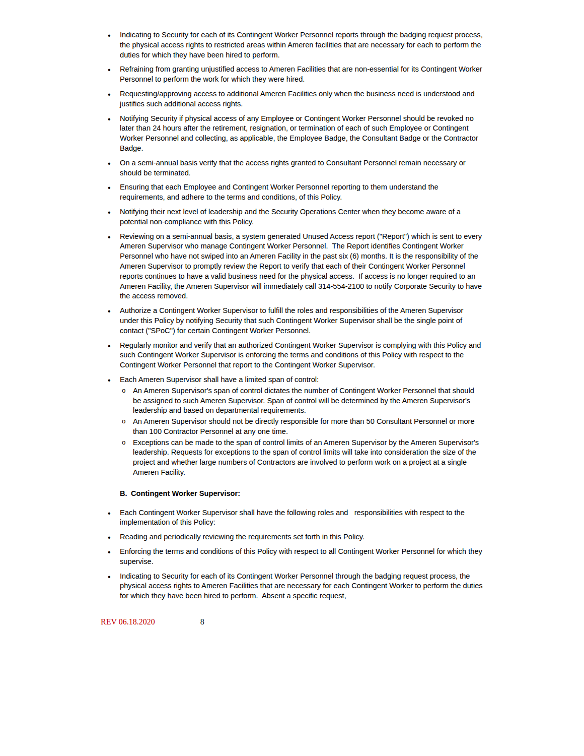Indicating to Security for each of its Contingent Worker Personnel reports through the badging request process, the physical access rights to restricted areas within Ameren facilities that are necessary for each to perform the duties for which they have been hired to perform.
Refraining from granting unjustified access to Ameren Facilities that are non-essential for its Contingent Worker Personnel to perform the work for which they were hired.
Requesting/approving access to additional Ameren Facilities only when the business need is understood and justifies such additional access rights.
Notifying Security if physical access of any Employee or Contingent Worker Personnel should be revoked no later than 24 hours after the retirement, resignation, or termination of each of such Employee or Contingent Worker Personnel and collecting, as applicable, the Employee Badge, the Consultant Badge or the Contractor Badge.
On a semi-annual basis verify that the access rights granted to Consultant Personnel remain necessary or should be terminated.
Ensuring that each Employee and Contingent Worker Personnel reporting to them understand the requirements, and adhere to the terms and conditions, of this Policy.
Notifying their next level of leadership and the Security Operations Center when they become aware of a potential non-compliance with this Policy.
Reviewing on a semi-annual basis, a system generated Unused Access report ("Report") which is sent to every Ameren Supervisor who manage Contingent Worker Personnel. The Report identifies Contingent Worker Personnel who have not swiped into an Ameren Facility in the past six (6) months. It is the responsibility of the Ameren Supervisor to promptly review the Report to verify that each of their Contingent Worker Personnel reports continues to have a valid business need for the physical access. If access is no longer required to an Ameren Facility, the Ameren Supervisor will immediately call 314-554-2100 to notify Corporate Security to have the access removed.
Authorize a Contingent Worker Supervisor to fulfill the roles and responsibilities of the Ameren Supervisor under this Policy by notifying Security that such Contingent Worker Supervisor shall be the single point of contact ("SPoC") for certain Contingent Worker Personnel.
Regularly monitor and verify that an authorized Contingent Worker Supervisor is complying with this Policy and such Contingent Worker Supervisor is enforcing the terms and conditions of this Policy with respect to the Contingent Worker Personnel that report to the Contingent Worker Supervisor.
Each Ameren Supervisor shall have a limited span of control:
An Ameren Supervisor's span of control dictates the number of Contingent Worker Personnel that should be assigned to such Ameren Supervisor. Span of control will be determined by the Ameren Supervisor's leadership and based on departmental requirements.
An Ameren Supervisor should not be directly responsible for more than 50 Consultant Personnel or more than 100 Contractor Personnel at any one time.
Exceptions can be made to the span of control limits of an Ameren Supervisor by the Ameren Supervisor's leadership. Requests for exceptions to the span of control limits will take into consideration the size of the project and whether large numbers of Contractors are involved to perform work on a project at a single Ameren Facility.
B. Contingent Worker Supervisor:
Each Contingent Worker Supervisor shall have the following roles and responsibilities with respect to the implementation of this Policy:
Reading and periodically reviewing the requirements set forth in this Policy.
Enforcing the terms and conditions of this Policy with respect to all Contingent Worker Personnel for which they supervise.
Indicating to Security for each of its Contingent Worker Personnel through the badging request process, the physical access rights to Ameren Facilities that are necessary for each Contingent Worker to perform the duties for which they have been hired to perform. Absent a specific request,
REV 06.18.2020 8